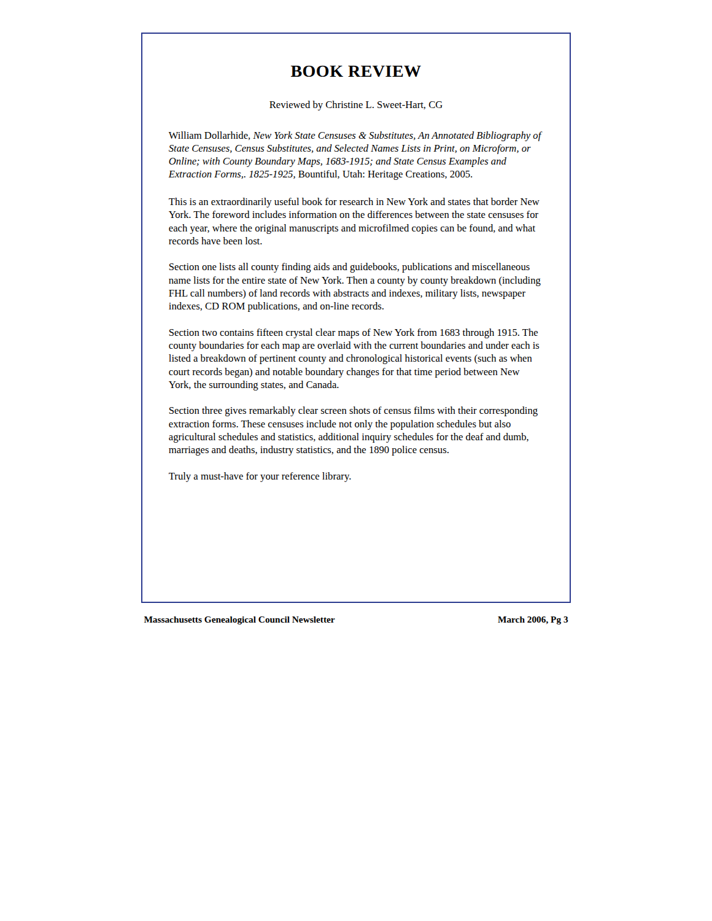BOOK REVIEW
Reviewed by Christine L. Sweet-Hart, CG
William Dollarhide, New York State Censuses & Substitutes, An Annotated Bibliography of State Censuses, Census Substitutes, and Selected Names Lists in Print, on Microform, or Online; with County Boundary Maps, 1683-1915; and State Census Examples and Extraction Forms,. 1825-1925, Bountiful, Utah: Heritage Creations, 2005.
This is an extraordinarily useful book for research in New York and states that border New York. The foreword includes information on the differences between the state censuses for each year, where the original manuscripts and microfilmed copies can be found, and what records have been lost.
Section one lists all county finding aids and guidebooks, publications and miscellaneous name lists for the entire state of New York. Then a county by county breakdown (including FHL call numbers) of land records with abstracts and indexes, military lists, newspaper indexes, CD ROM publications, and on-line records.
Section two contains fifteen crystal clear maps of New York from 1683 through 1915. The county boundaries for each map are overlaid with the current boundaries and under each is listed a breakdown of pertinent county and chronological historical events (such as when court records began) and notable boundary changes for that time period between New York, the surrounding states, and Canada.
Section three gives remarkably clear screen shots of census films with their corresponding extraction forms. These censuses include not only the population schedules but also agricultural schedules and statistics, additional inquiry schedules for the deaf and dumb, marriages and deaths, industry statistics, and the 1890 police census.
Truly a must-have for your reference library.
Massachusetts Genealogical Council Newsletter March 2006, Pg 3